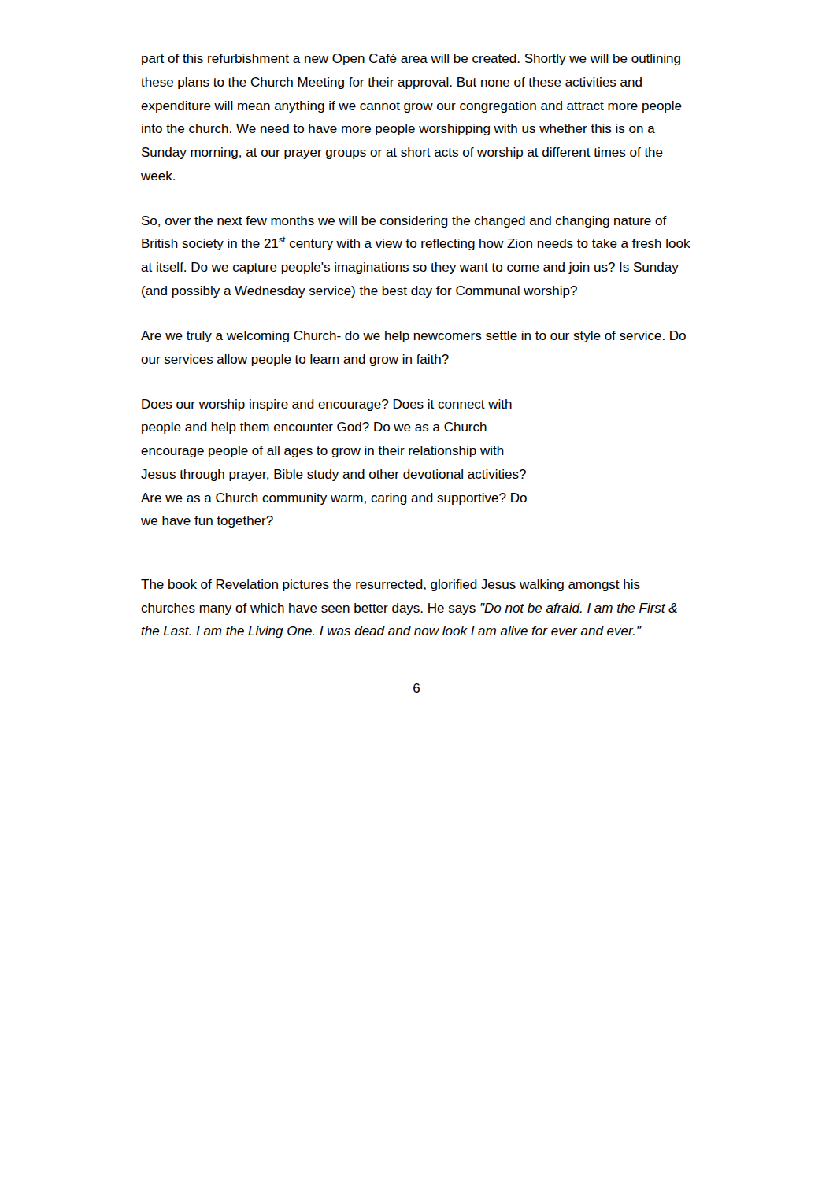part of this refurbishment a new Open Café area will be created. Shortly we will be outlining these plans to the Church Meeting for their approval. But none of these activities and expenditure will mean anything if we cannot grow our congregation and attract more people into the church. We need to have more people worshipping with us whether this is on a Sunday morning, at our prayer groups or at short acts of worship at different times of the week.
So, over the next few months we will be considering the changed and changing nature of British society in the 21st century with a view to reflecting how Zion needs to take a fresh look at itself. Do we capture people's imaginations so they want to come and join us? Is Sunday (and possibly a Wednesday service) the best day for Communal worship?
Are we truly a welcoming Church- do we help newcomers settle in to our style of service. Do our services allow people to learn and grow in faith?
Does our worship inspire and encourage? Does it connect with people and help them encounter God? Do we as a Church encourage people of all ages to grow in their relationship with Jesus through prayer, Bible study and other devotional activities? Are we as a Church community warm, caring and supportive? Do we have fun together?
The book of Revelation pictures the resurrected, glorified Jesus walking amongst his churches many of which have seen better days. He says "Do not be afraid. I am the First & the Last. I am the Living One. I was dead and now look I am alive for ever and ever."
6